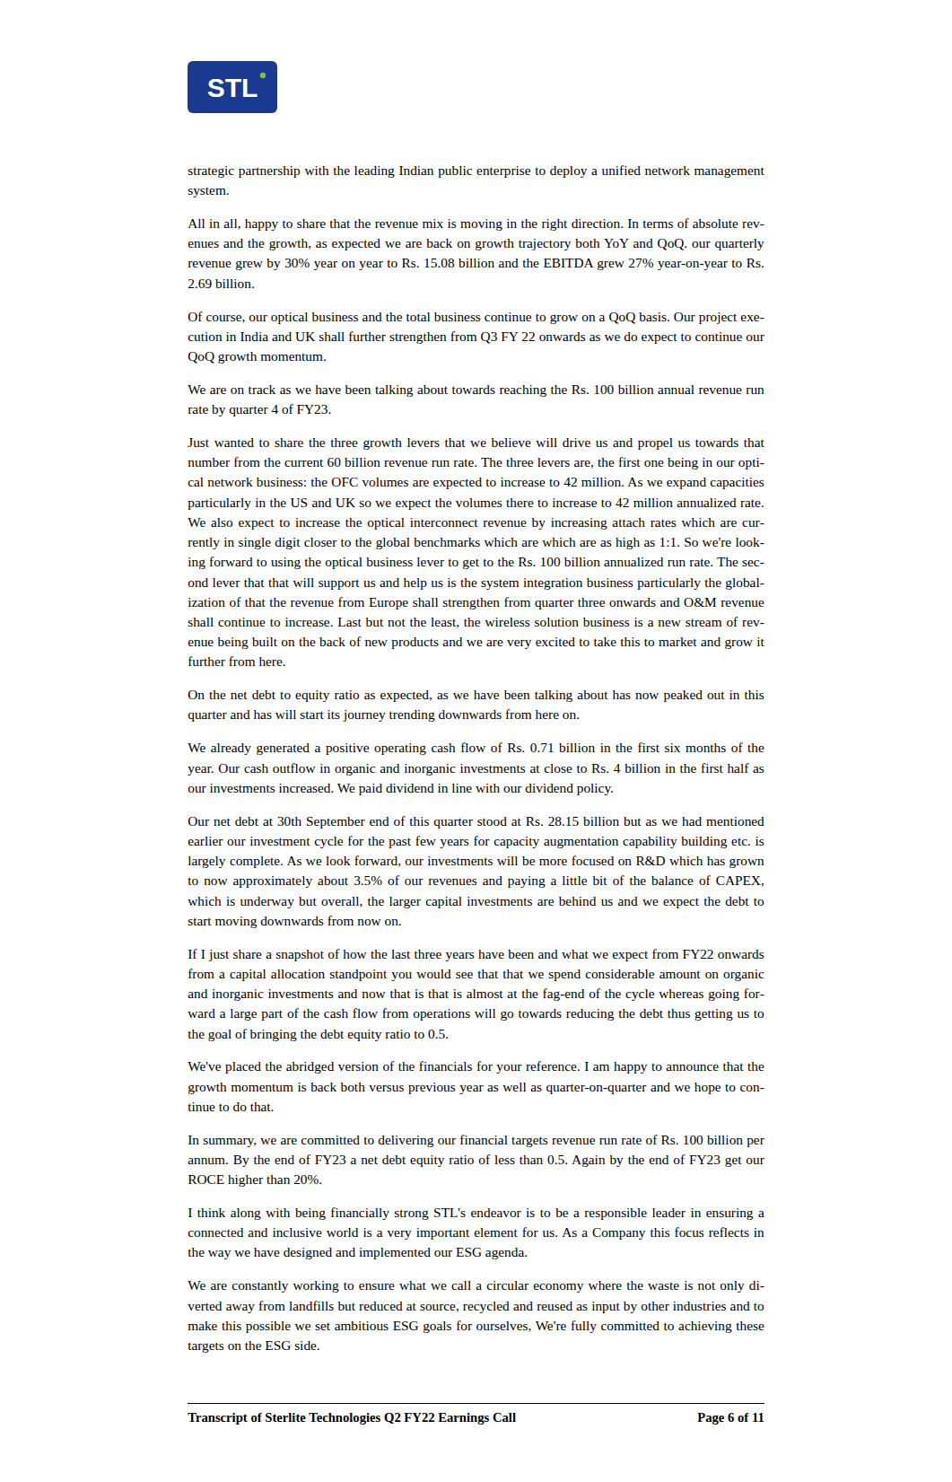STL
strategic partnership with the leading Indian public enterprise to deploy a unified network management system.
All in all, happy to share that the revenue mix is moving in the right direction. In terms of absolute revenues and the growth, as expected we are back on growth trajectory both YoY and QoQ. our quarterly revenue grew by 30% year on year to Rs. 15.08 billion and the EBITDA grew 27% year-on-year to Rs. 2.69 billion.
Of course, our optical business and the total business continue to grow on a QoQ basis. Our project execution in India and UK shall further strengthen from Q3 FY 22 onwards as we do expect to continue our QoQ growth momentum.
We are on track as we have been talking about towards reaching the Rs. 100 billion annual revenue run rate by quarter 4 of FY23.
Just wanted to share the three growth levers that we believe will drive us and propel us towards that number from the current 60 billion revenue run rate. The three levers are, the first one being in our optical network business: the OFC volumes are expected to increase to 42 million. As we expand capacities particularly in the US and UK so we expect the volumes there to increase to 42 million annualized rate. We also expect to increase the optical interconnect revenue by increasing attach rates which are currently in single digit closer to the global benchmarks which are which are as high as 1:1. So we're looking forward to using the optical business lever to get to the Rs. 100 billion annualized run rate. The second lever that that will support us and help us is the system integration business particularly the globalization of that the revenue from Europe shall strengthen from quarter three onwards and O&M revenue shall continue to increase. Last but not the least, the wireless solution business is a new stream of revenue being built on the back of new products and we are very excited to take this to market and grow it further from here.
On the net debt to equity ratio as expected, as we have been talking about has now peaked out in this quarter and has will start its journey trending downwards from here on.
We already generated a positive operating cash flow of Rs. 0.71 billion in the first six months of the year. Our cash outflow in organic and inorganic investments at close to Rs. 4 billion in the first half as our investments increased. We paid dividend in line with our dividend policy.
Our net debt at 30th September end of this quarter stood at Rs. 28.15 billion but as we had mentioned earlier our investment cycle for the past few years for capacity augmentation capability building etc. is largely complete. As we look forward, our investments will be more focused on R&D which has grown to now approximately about 3.5% of our revenues and paying a little bit of the balance of CAPEX, which is underway but overall, the larger capital investments are behind us and we expect the debt to start moving downwards from now on.
If I just share a snapshot of how the last three years have been and what we expect from FY22 onwards from a capital allocation standpoint you would see that that we spend considerable amount on organic and inorganic investments and now that is that is almost at the fag-end of the cycle whereas going forward a large part of the cash flow from operations will go towards reducing the debt thus getting us to the goal of bringing the debt equity ratio to 0.5.
We've placed the abridged version of the financials for your reference. I am happy to announce that the growth momentum is back both versus previous year as well as quarter-on-quarter and we hope to continue to do that.
In summary, we are committed to delivering our financial targets revenue run rate of Rs. 100 billion per annum. By the end of FY23 a net debt equity ratio of less than 0.5. Again by the end of FY23 get our ROCE higher than 20%.
I think along with being financially strong STL's endeavor is to be a responsible leader in ensuring a connected and inclusive world is a very important element for us. As a Company this focus reflects in the way we have designed and implemented our ESG agenda.
We are constantly working to ensure what we call a circular economy where the waste is not only diverted away from landfills but reduced at source, recycled and reused as input by other industries and to make this possible we set ambitious ESG goals for ourselves, We're fully committed to achieving these targets on the ESG side.
Transcript of Sterlite Technologies Q2 FY22 Earnings Call Page 6 of 11